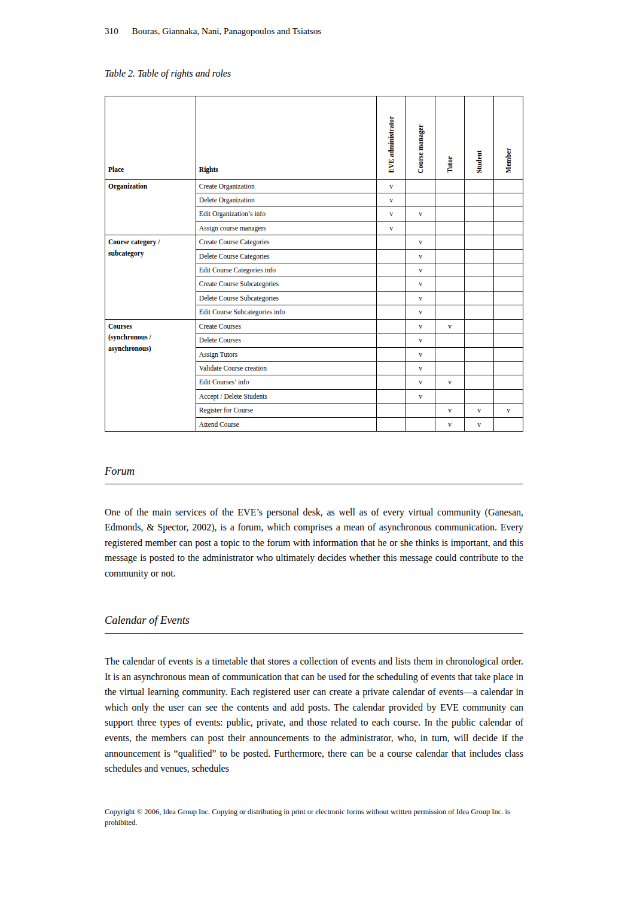310 Bouras, Giannaka, Nani, Panagopoulos and Tsiatsos
Table 2. Table of rights and roles
| Place | Rights | EVE administrator | Course manager | Tutor | Student | Member |
| --- | --- | --- | --- | --- | --- | --- |
| Organization | Create Organization | v | | | | |
| Delete Organization | v | | | | |
| Edit Organization’s info | v | v | | | |
| Assign course managers | v | | | | |
| Course category / subcategory | Create Course Categories | | v | | | |
| Delete Course Categories | | v | | | |
| Edit Course Categories info | | v | | | |
| Create Course Subcategories | | v | | | |
| Delete Course Subcategories | | v | | | |
| Edit Course Subcategories info | | v | | | |
| Courses (synchronous / asynchronous) | Create Courses | | v | v | | |
| Delete Courses | | v | | | |
| Assign Tutors | | v | | | |
| Validate Course creation | | v | | | |
| Edit Courses’ info | | v | v | | |
| Accept / Delete Students | | v | | | |
| Register for Course | | | v | v | v |
| Attend Course | | | v | v | |
Forum
One of the main services of the EVE’s personal desk, as well as of every virtual community (Ganesan, Edmonds, & Spector, 2002), is a forum, which comprises a mean of asynchronous communication. Every registered member can post a topic to the forum with information that he or she thinks is important, and this message is posted to the administrator who ultimately decides whether this message could contribute to the community or not.
Calendar of Events
The calendar of events is a timetable that stores a collection of events and lists them in chronological order. It is an asynchronous mean of communication that can be used for the scheduling of events that take place in the virtual learning community. Each registered user can create a private calendar of events—a calendar in which only the user can see the contents and add posts. The calendar provided by EVE community can support three types of events: public, private, and those related to each course. In the public calendar of events, the members can post their announcements to the administrator, who, in turn, will decide if the announcement is “qualified” to be posted. Furthermore, there can be a course calendar that includes class schedules and venues, schedules
Copyright © 2006, Idea Group Inc. Copying or distributing in print or electronic forms without written permission of Idea Group Inc. is prohibited.